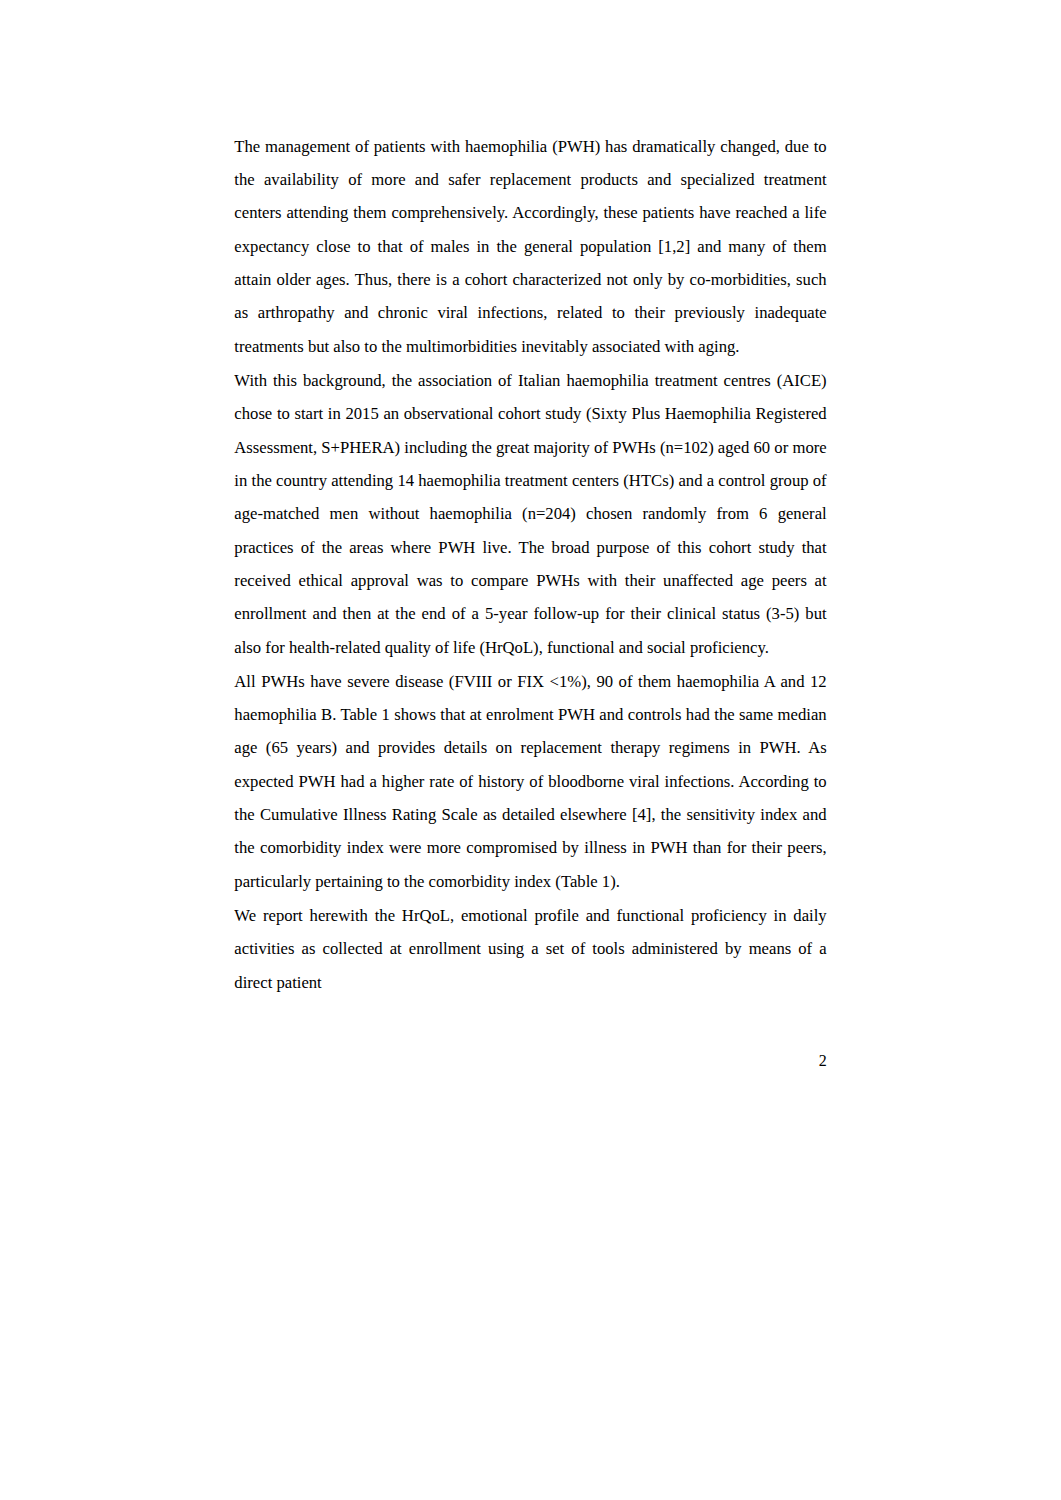The management of patients with haemophilia (PWH) has dramatically changed, due to the availability of more and safer replacement products and specialized treatment centers attending them comprehensively. Accordingly, these patients have reached a life expectancy close to that of males in the general population [1,2] and many of them attain older ages. Thus, there is a cohort characterized not only by co-morbidities, such as arthropathy and chronic viral infections, related to their previously inadequate treatments but also to the multimorbidities inevitably associated with aging.
With this background, the association of Italian haemophilia treatment centres (AICE) chose to start in 2015 an observational cohort study (Sixty Plus Haemophilia Registered Assessment, S+PHERA) including the great majority of PWHs (n=102) aged 60 or more in the country attending 14 haemophilia treatment centers (HTCs) and a control group of age-matched men without haemophilia (n=204) chosen randomly from 6 general practices of the areas where PWH live. The broad purpose of this cohort study that received ethical approval was to compare PWHs with their unaffected age peers at enrollment and then at the end of a 5-year follow-up for their clinical status (3-5) but also for health-related quality of life (HrQoL), functional and social proficiency.
All PWHs have severe disease (FVIII or FIX <1%), 90 of them haemophilia A and 12 haemophilia B. Table 1 shows that at enrolment PWH and controls had the same median age (65 years) and provides details on replacement therapy regimens in PWH. As expected PWH had a higher rate of history of bloodborne viral infections. According to the Cumulative Illness Rating Scale as detailed elsewhere [4], the sensitivity index and the comorbidity index were more compromised by illness in PWH than for their peers, particularly pertaining to the comorbidity index (Table 1).
We report herewith the HrQoL, emotional profile and functional proficiency in daily activities as collected at enrollment using a set of tools administered by means of a direct patient
2